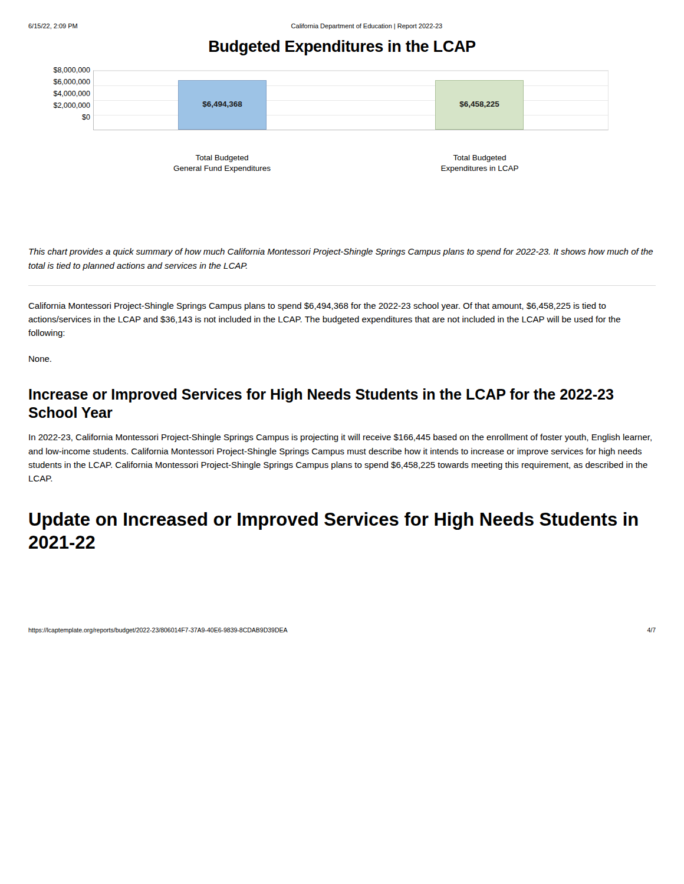6/15/22, 2:09 PM California Department of Education | Report 2022-23
Budgeted Expenditures in the LCAP
$8,000,000
$6,000,000
$4,000,000
$2,000,000
$0
$6,494,368
$6,458,225
Total Budgeted
General Fund Expenditures
Total Budgeted
Expenditures in LCAP
This chart provides a quick summary of how much California Montessori Project-Shingle Springs Campus plans to spend for 2022-23. It shows how much of the total is tied to planned actions and services in the LCAP.
California Montessori Project-Shingle Springs Campus plans to spend $6,494,368 for the 2022-23 school year. Of that amount, $6,458,225 is tied to actions/services in the LCAP and $36,143 is not included in the LCAP. The budgeted expenditures that are not included in the LCAP will be used for the following:
None.
Increase or Improved Services for High Needs Students in the LCAP for the 2022-23 School Year
In 2022-23, California Montessori Project-Shingle Springs Campus is projecting it will receive $166,445 based on the enrollment of foster youth, English learner, and low-income students. California Montessori Project-Shingle Springs Campus must describe how it intends to increase or improve services for high needs students in the LCAP. California Montessori Project-Shingle Springs Campus plans to spend $6,458,225 towards meeting this requirement, as described in the LCAP.
Update on Increased or Improved Services for High Needs Students in 2021-22
https://lcaptemplate.org/reports/budget/2022-23/806014F7-37A9-40E6-9839-8CDAB9D39DEA 4/7